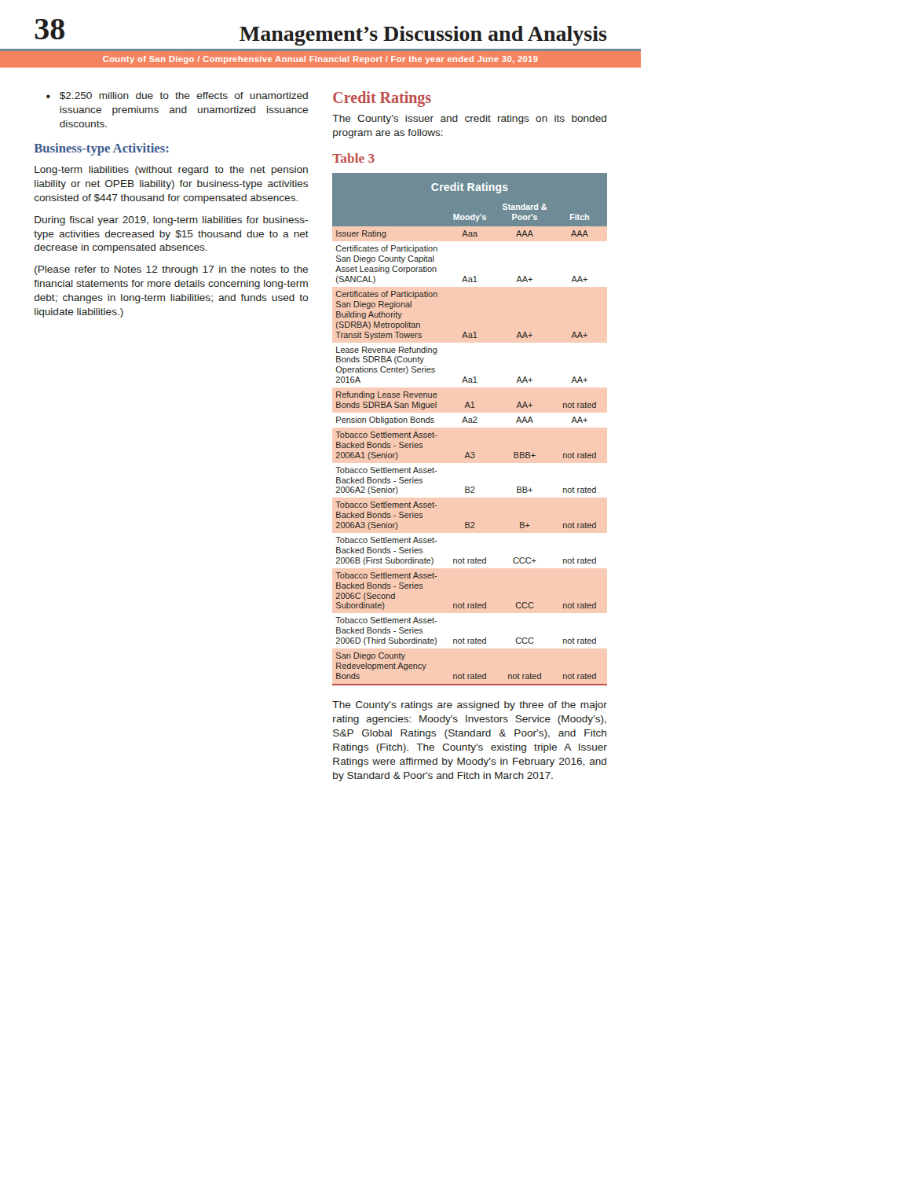38
Management’s Discussion and Analysis
County of San Diego / Comprehensive Annual Financial Report / For the year ended June 30, 2019
$2.250 million due to the effects of unamortized issuance premiums and unamortized issuance discounts.
Business-type Activities:
Long-term liabilities (without regard to the net pension liability or net OPEB liability) for business-type activities consisted of $447 thousand for compensated absences.
During fiscal year 2019, long-term liabilities for business-type activities decreased by $15 thousand due to a net decrease in compensated absences.
(Please refer to Notes 12 through 17 in the notes to the financial statements for more details concerning long-term debt; changes in long-term liabilities; and funds used to liquidate liabilities.)
Credit Ratings
The County's issuer and credit ratings on its bonded program are as follows:
Table 3
Credit Ratings
| | Moody's | Standard & Poor's | Fitch |
| --- | --- | --- | --- |
| Issuer Rating | Aaa | AAA | AAA |
| Certificates of Participation San Diego County Capital Asset Leasing Corporation (SANCAL) | Aa1 | AA+ | AA+ |
| Certificates of Participation San Diego Regional Building Authority (SDRBA) Metropolitan Transit System Towers | Aa1 | AA+ | AA+ |
| Lease Revenue Refunding Bonds SDRBA (County Operations Center) Series 2016A | Aa1 | AA+ | AA+ |
| Refunding Lease Revenue Bonds SDRBA San Miguel | A1 | AA+ | not rated |
| Pension Obligation Bonds | Aa2 | AAA | AA+ |
| Tobacco Settlement Asset-Backed Bonds - Series 2006A1 (Senior) | A3 | BBB+ | not rated |
| Tobacco Settlement Asset-Backed Bonds - Series 2006A2 (Senior) | B2 | BB+ | not rated |
| Tobacco Settlement Asset-Backed Bonds - Series 2006A3 (Senior) | B2 | B+ | not rated |
| Tobacco Settlement Asset-Backed Bonds - Series 2006B (First Subordinate) | not rated | CCC+ | not rated |
| Tobacco Settlement Asset-Backed Bonds - Series 2006C (Second Subordinate) | not rated | CCC | not rated |
| Tobacco Settlement Asset-Backed Bonds - Series 2006D (Third Subordinate) | not rated | CCC | not rated |
| San Diego County Redevelopment Agency Bonds | not rated | not rated | not rated |
The County's ratings are assigned by three of the major rating agencies: Moody's Investors Service (Moody's), S&P Global Ratings (Standard & Poor's), and Fitch Ratings (Fitch). The County's existing triple A Issuer Ratings were affirmed by Moody's in February 2016, and by Standard & Poor's and Fitch in March 2017.